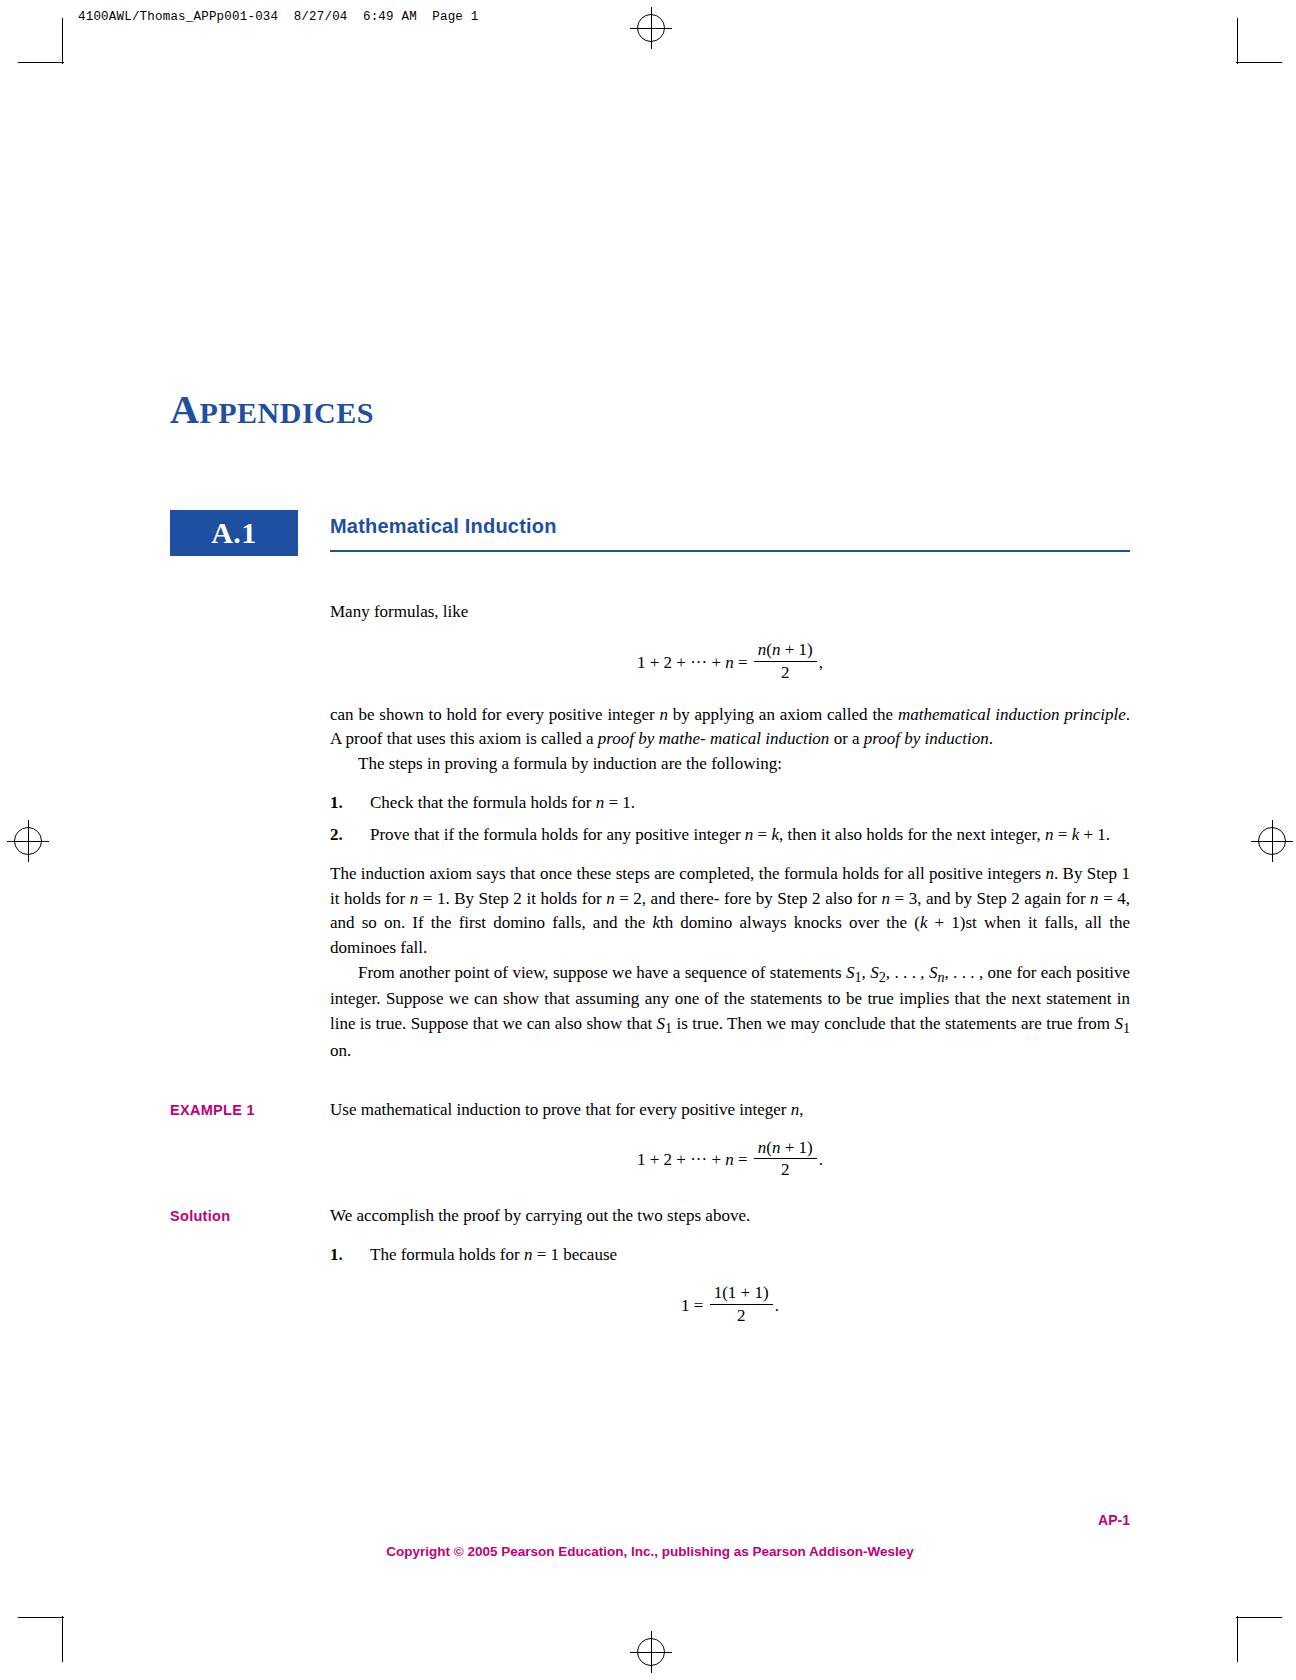4100AWL/Thomas_APPp001-034 8/27/04 6:49 AM Page 1
APPENDICES
A.1
Mathematical Induction
Many formulas, like
1 + 2 + ··· + n = n(n + 1) 2,
can be shown to hold for every positive integer n by applying an axiom called the mathematical induction principle. A proof that uses this axiom is called a proof by mathe- matical induction or a proof by induction.
The steps in proving a formula by induction are the following:
1. Check that the formula holds for n = 1.
2. Prove that if the formula holds for any positive integer n = k, then it also holds for the next integer, n = k + 1.
The induction axiom says that once these steps are completed, the formula holds for all positive integers n. By Step 1 it holds for n = 1. By Step 2 it holds for n = 2, and there- fore by Step 2 also for n = 3, and by Step 2 again for n = 4, and so on. If the first domino falls, and the kth domino always knocks over the (k + 1)st when it falls, all the dominoes fall.
From another point of view, suppose we have a sequence of statements S1, S2, . . . , Sn, . . . , one for each positive integer. Suppose we can show that assuming any one of the statements to be true implies that the next statement in line is true. Suppose that we can also show that S1 is true. Then we may conclude that the statements are true from S1 on.
EXAMPLE 1 Use mathematical induction to prove that for every positive integer n,
1 + 2 + ··· + n = n(n + 1) 2.
Solution We accomplish the proof by carrying out the two steps above.
1. The formula holds for n = 1 because
1 = 1(1 + 1) 2.
AP-1
Copyright © 2005 Pearson Education, Inc., publishing as Pearson Addison-Wesley